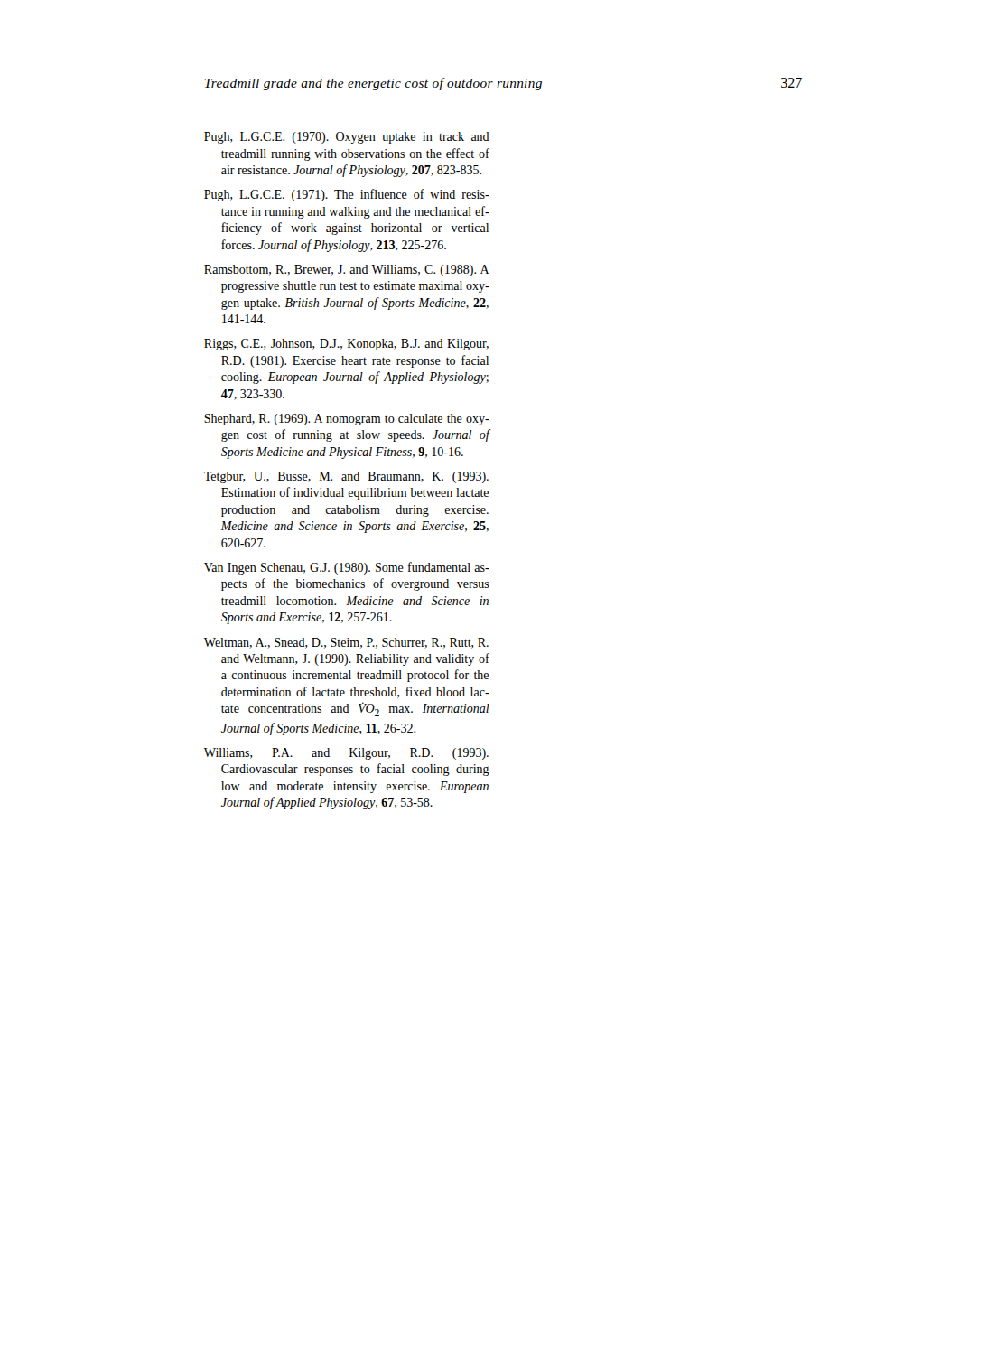Treadmill grade and the energetic cost of outdoor running
327
Pugh, L.G.C.E. (1970). Oxygen uptake in track and treadmill running with observations on the effect of air resistance. Journal of Physiology, 207, 823-835.
Pugh, L.G.C.E. (1971). The influence of wind resistance in running and walking and the mechanical efficiency of work against horizontal or vertical forces. Journal of Physiology, 213, 225-276.
Ramsbottom, R., Brewer, J. and Williams, C. (1988). A progressive shuttle run test to estimate maximal oxygen uptake. British Journal of Sports Medicine, 22, 141-144.
Riggs, C.E., Johnson, D.J., Konopka, B.J. and Kilgour, R.D. (1981). Exercise heart rate response to facial cooling. European Journal of Applied Physiology; 47, 323-330.
Shephard, R. (1969). A nomogram to calculate the oxygen cost of running at slow speeds. Journal of Sports Medicine and Physical Fitness, 9, 10-16.
Tetgbur, U., Busse, M. and Braumann, K. (1993). Estimation of individual equilibrium between lactate production and catabolism during exercise. Medicine and Science in Sports and Exercise, 25, 620-627.
Van Ingen Schenau, G.J. (1980). Some fundamental aspects of the biomechanics of overground versus treadmill locomotion. Medicine and Science in Sports and Exercise, 12, 257-261.
Weltman, A., Snead, D., Steim, P., Schurrer, R., Rutt, R. and Weltmann, J. (1990). Reliability and validity of a continuous incremental treadmill protocol for the determination of lactate threshold, fixed blood lactate concentrations and V̇O2 max. International Journal of Sports Medicine, 11, 26-32.
Williams, P.A. and Kilgour, R.D. (1993). Cardiovascular responses to facial cooling during low and moderate intensity exercise. European Journal of Applied Physiology, 67, 53-58.